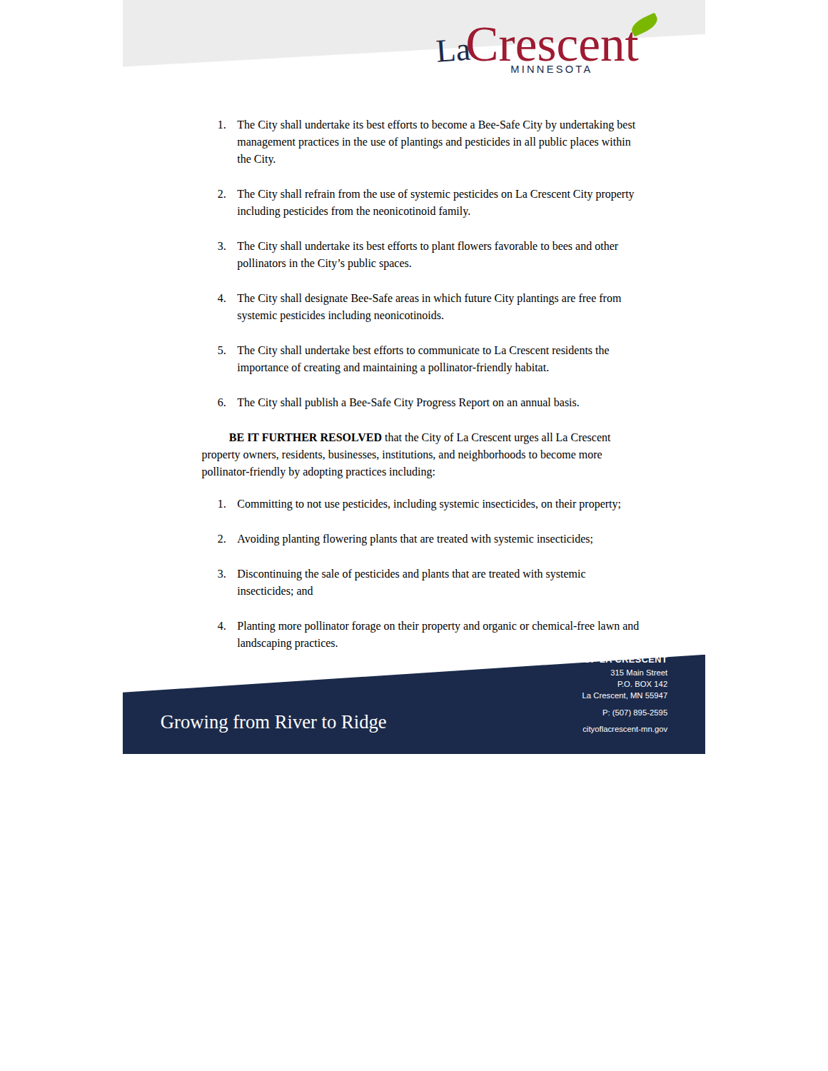La Crescent
MINNESOTA
The City shall undertake its best efforts to become a Bee-Safe City by undertaking best management practices in the use of plantings and pesticides in all public places within the City.
The City shall refrain from the use of systemic pesticides on La Crescent City property including pesticides from the neonicotinoid family.
The City shall undertake its best efforts to plant flowers favorable to bees and other pollinators in the City’s public spaces.
The City shall designate Bee-Safe areas in which future City plantings are free from systemic pesticides including neonicotinoids.
The City shall undertake best efforts to communicate to La Crescent residents the importance of creating and maintaining a pollinator-friendly habitat.
The City shall publish a Bee-Safe City Progress Report on an annual basis.
BE IT FURTHER RESOLVED that the City of La Crescent urges all La Crescent property owners, residents, businesses, institutions, and neighborhoods to become more pollinator-friendly by adopting practices including:
Committing to not use pesticides, including systemic insecticides, on their property;
Avoiding planting flowering plants that are treated with systemic insecticides;
Discontinuing the sale of pesticides and plants that are treated with systemic insecticides; and
Planting more pollinator forage on their property and organic or chemical-free lawn and landscaping practices.
ADOPTED this 10th day of December, 2018.
Growing from River to Ridge
CITY OF LA CRESCENT
315 Main Street
P.O. BOX 142
La Crescent, MN 55947
P: (507) 895-2595
cityoflacrescent-mn.gov